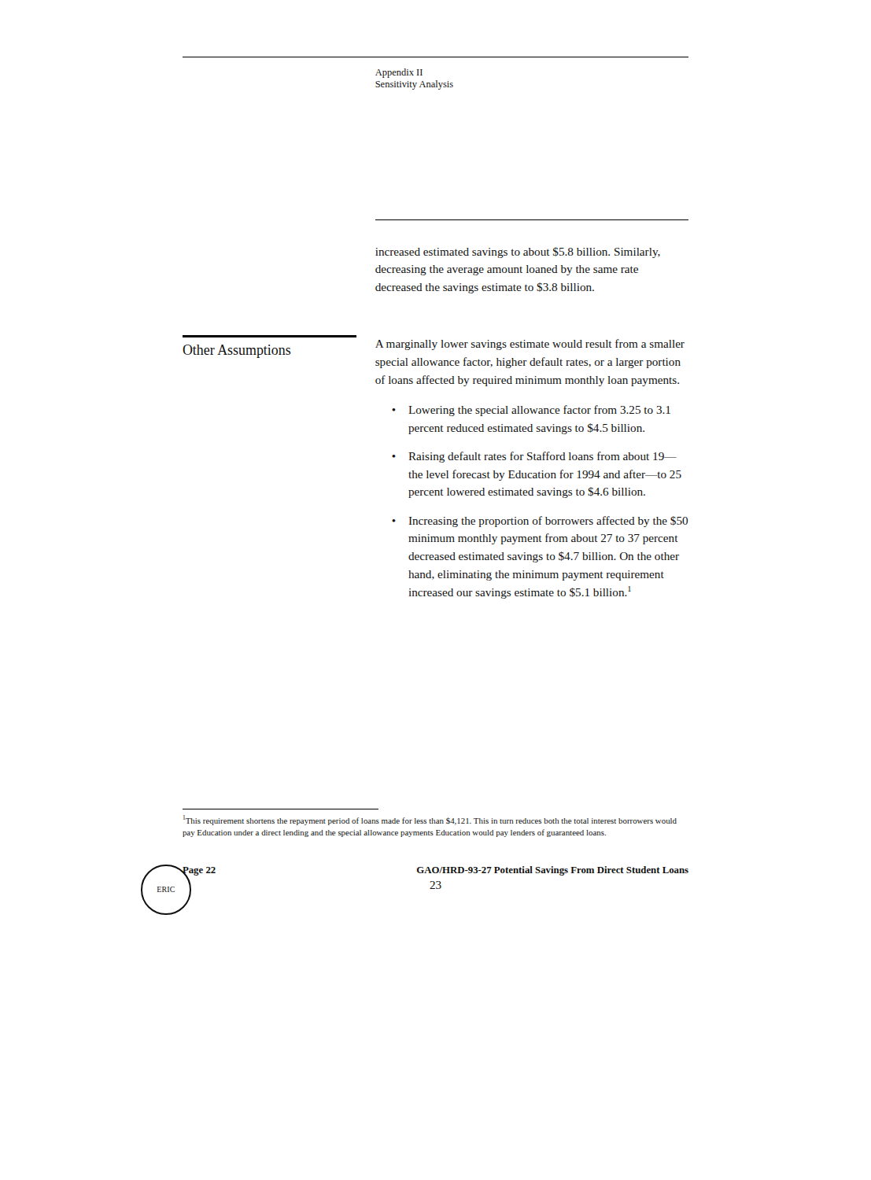Appendix II Sensitivity Analysis
increased estimated savings to about $5.8 billion. Similarly, decreasing the average amount loaned by the same rate decreased the savings estimate to $3.8 billion.
Other Assumptions
A marginally lower savings estimate would result from a smaller special allowance factor, higher default rates, or a larger portion of loans affected by required minimum monthly loan payments.
Lowering the special allowance factor from 3.25 to 3.1 percent reduced estimated savings to $4.5 billion.
Raising default rates for Stafford loans from about 19—the level forecast by Education for 1994 and after—to 25 percent lowered estimated savings to $4.6 billion.
Increasing the proportion of borrowers affected by the $50 minimum monthly payment from about 27 to 37 percent decreased estimated savings to $4.7 billion. On the other hand, eliminating the minimum payment requirement increased our savings estimate to $5.1 billion.1
1This requirement shortens the repayment period of loans made for less than $4,121. This in turn reduces both the total interest borrowers would pay Education under a direct lending and the special allowance payments Education would pay lenders of guaranteed loans.
Page 22
GAO/HRD-93-27 Potential Savings From Direct Student Loans
23
ERIC